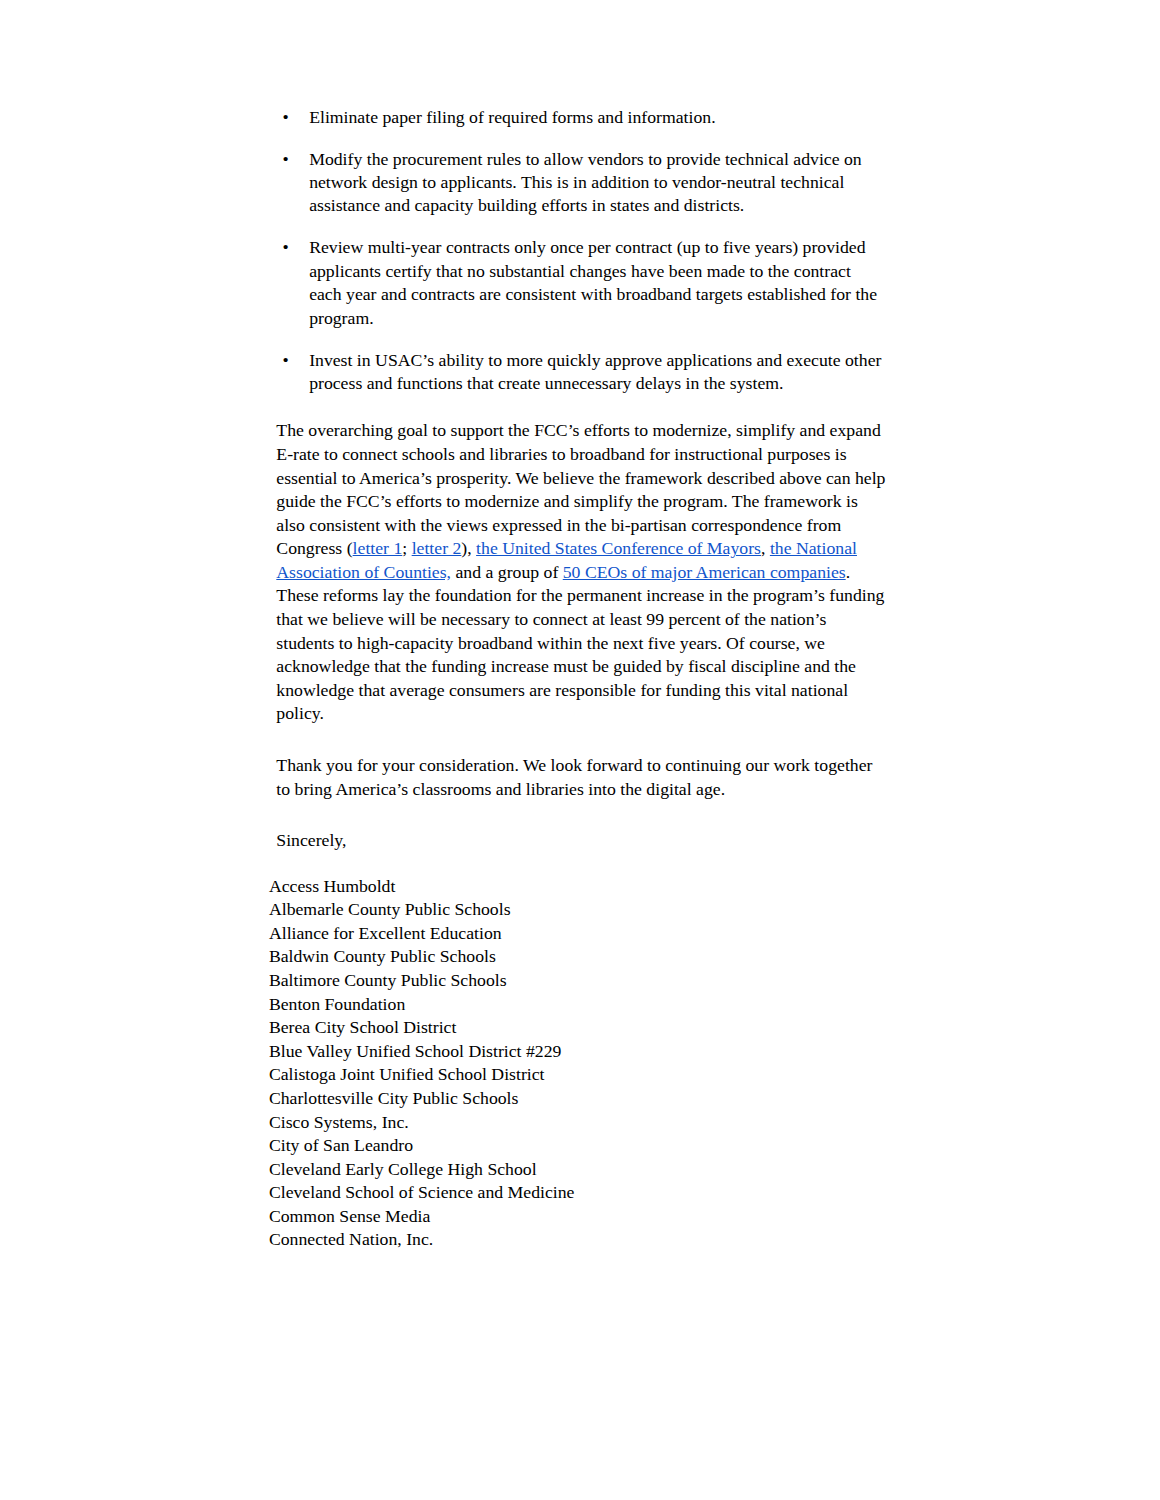Eliminate paper filing of required forms and information.
Modify the procurement rules to allow vendors to provide technical advice on network design to applicants. This is in addition to vendor-neutral technical assistance and capacity building efforts in states and districts.
Review multi-year contracts only once per contract (up to five years) provided applicants certify that no substantial changes have been made to the contract each year and contracts are consistent with broadband targets established for the program.
Invest in USAC’s ability to more quickly approve applications and execute other process and functions that create unnecessary delays in the system.
The overarching goal to support the FCC’s efforts to modernize, simplify and expand E-rate to connect schools and libraries to broadband for instructional purposes is essential to America’s prosperity. We believe the framework described above can help guide the FCC’s efforts to modernize and simplify the program. The framework is also consistent with the views expressed in the bi-partisan correspondence from Congress (letter 1; letter 2), the United States Conference of Mayors, the National Association of Counties, and a group of 50 CEOs of major American companies. These reforms lay the foundation for the permanent increase in the program’s funding that we believe will be necessary to connect at least 99 percent of the nation’s students to high-capacity broadband within the next five years. Of course, we acknowledge that the funding increase must be guided by fiscal discipline and the knowledge that average consumers are responsible for funding this vital national policy.
Thank you for your consideration. We look forward to continuing our work together to bring America’s classrooms and libraries into the digital age.
Sincerely,
Access Humboldt
Albemarle County Public Schools
Alliance for Excellent Education
Baldwin County Public Schools
Baltimore County Public Schools
Benton Foundation
Berea City School District
Blue Valley Unified School District #229
Calistoga Joint Unified School District
Charlottesville City Public Schools
Cisco Systems, Inc.
City of San Leandro
Cleveland Early College High School
Cleveland School of Science and Medicine
Common Sense Media
Connected Nation, Inc.